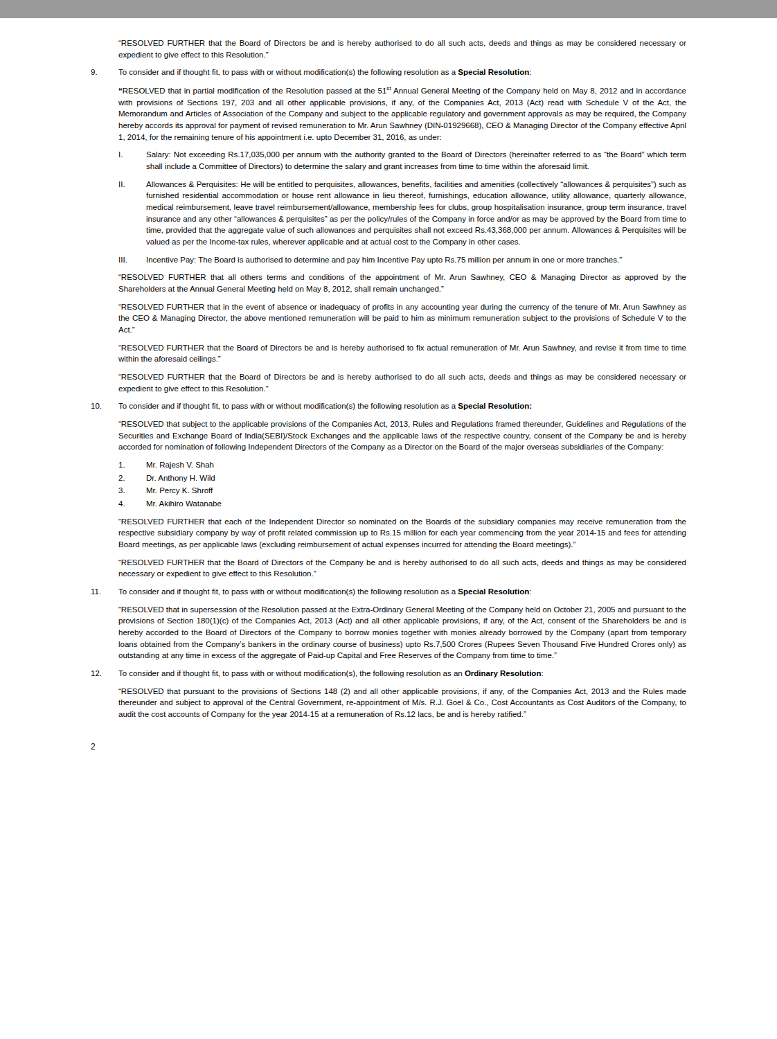“RESOLVED FURTHER that the Board of Directors be and is hereby authorised to do all such acts, deeds and things as may be considered necessary or expedient to give effect to this Resolution.”
9.
To consider and if thought fit, to pass with or without modification(s) the following resolution as a Special Resolution:
“RESOLVED that in partial modification of the Resolution passed at the 51st Annual General Meeting of the Company held on May 8, 2012 and in accordance with provisions of Sections 197, 203 and all other applicable provisions, if any, of the Companies Act, 2013 (Act) read with Schedule V of the Act, the Memorandum and Articles of Association of the Company and subject to the applicable regulatory and government approvals as may be required, the Company hereby accords its approval for payment of revised remuneration to Mr. Arun Sawhney (DIN-01929668), CEO & Managing Director of the Company effective April 1, 2014, for the remaining tenure of his appointment i.e. upto December 31, 2016, as under:
I.
Salary: Not exceeding Rs.17,035,000 per annum with the authority granted to the Board of Directors (hereinafter referred to as “the Board” which term shall include a Committee of Directors) to determine the salary and grant increases from time to time within the aforesaid limit.
II.
Allowances & Perquisites: He will be entitled to perquisites, allowances, benefits, facilities and amenities (collectively “allowances & perquisites”) such as furnished residential accommodation or house rent allowance in lieu thereof, furnishings, education allowance, utility allowance, quarterly allowance, medical reimbursement, leave travel reimbursement/allowance, membership fees for clubs, group hospitalisation insurance, group term insurance, travel insurance and any other “allowances & perquisites” as per the policy/rules of the Company in force and/or as may be approved by the Board from time to time, provided that the aggregate value of such allowances and perquisites shall not exceed Rs.43,368,000 per annum. Allowances & Perquisites will be valued as per the Income-tax rules, wherever applicable and at actual cost to the Company in other cases.
III.
Incentive Pay: The Board is authorised to determine and pay him Incentive Pay upto Rs.75 million per annum in one or more tranches.”
“RESOLVED FURTHER that all others terms and conditions of the appointment of Mr. Arun Sawhney, CEO & Managing Director as approved by the Shareholders at the Annual General Meeting held on May 8, 2012, shall remain unchanged.”
“RESOLVED FURTHER that in the event of absence or inadequacy of profits in any accounting year during the currency of the tenure of Mr. Arun Sawhney as the CEO & Managing Director, the above mentioned remuneration will be paid to him as minimum remuneration subject to the provisions of Schedule V to the Act.”
“RESOLVED FURTHER that the Board of Directors be and is hereby authorised to fix actual remuneration of Mr. Arun Sawhney, and revise it from time to time within the aforesaid ceilings.”
“RESOLVED FURTHER that the Board of Directors be and is hereby authorised to do all such acts, deeds and things as may be considered necessary or expedient to give effect to this Resolution.”
10.
To consider and if thought fit, to pass with or without modification(s) the following resolution as a Special Resolution:
“RESOLVED that subject to the applicable provisions of the Companies Act, 2013, Rules and Regulations framed thereunder, Guidelines and Regulations of the Securities and Exchange Board of India(SEBI)/Stock Exchanges and the applicable laws of the respective country, consent of the Company be and is hereby accorded for nomination of following Independent Directors of the Company as a Director on the Board of the major overseas subsidiaries of the Company:
1. Mr. Rajesh V. Shah
2. Dr. Anthony H. Wild
3. Mr. Percy K. Shroff
4. Mr. Akihiro Watanabe
“RESOLVED FURTHER that each of the Independent Director so nominated on the Boards of the subsidiary companies may receive remuneration from the respective subsidiary company by way of profit related commission up to Rs.15 million for each year commencing from the year 2014-15 and fees for attending Board meetings, as per applicable laws (excluding reimbursement of actual expenses incurred for attending the Board meetings).”
“RESOLVED FURTHER that the Board of Directors of the Company be and is hereby authorised to do all such acts, deeds and things as may be considered necessary or expedient to give effect to this Resolution.”
11.
To consider and if thought fit, to pass with or without modification(s) the following resolution as a Special Resolution:
“RESOLVED that in supersession of the Resolution passed at the Extra-Ordinary General Meeting of the Company held on October 21, 2005 and pursuant to the provisions of Section 180(1)(c) of the Companies Act, 2013 (Act) and all other applicable provisions, if any, of the Act, consent of the Shareholders be and is hereby accorded to the Board of Directors of the Company to borrow monies together with monies already borrowed by the Company (apart from temporary loans obtained from the Company’s bankers in the ordinary course of business) upto Rs.7,500 Crores (Rupees Seven Thousand Five Hundred Crores only) as outstanding at any time in excess of the aggregate of Paid-up Capital and Free Reserves of the Company from time to time.”
12.
To consider and if thought fit, to pass with or without modification(s), the following resolution as an Ordinary Resolution:
“RESOLVED that pursuant to the provisions of Sections 148 (2) and all other applicable provisions, if any, of the Companies Act, 2013 and the Rules made thereunder and subject to approval of the Central Government, re-appointment of M/s. R.J. Goel & Co., Cost Accountants as Cost Auditors of the Company, to audit the cost accounts of Company for the year 2014-15 at a remuneration of Rs.12 lacs, be and is hereby ratified.”
2